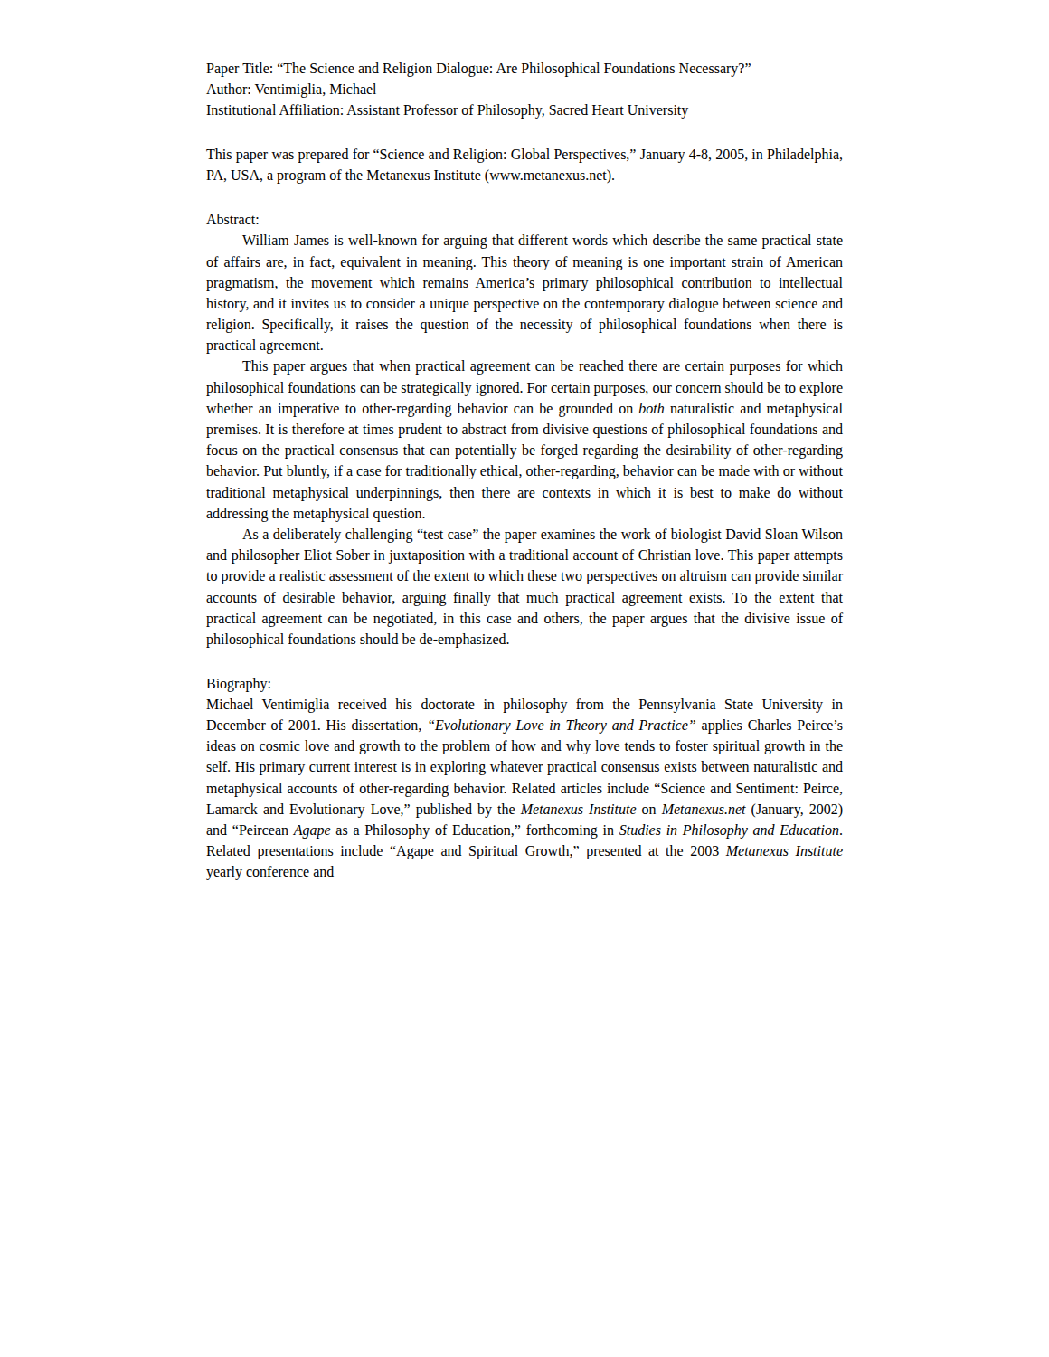Paper Title: “The Science and Religion Dialogue: Are Philosophical Foundations Necessary?”
Author: Ventimiglia, Michael
Institutional Affiliation: Assistant Professor of Philosophy, Sacred Heart University
This paper was prepared for “Science and Religion: Global Perspectives,” January 4-8, 2005, in Philadelphia, PA, USA, a program of the Metanexus Institute (www.metanexus.net).
Abstract:
William James is well-known for arguing that different words which describe the same practical state of affairs are, in fact, equivalent in meaning. This theory of meaning is one important strain of American pragmatism, the movement which remains America’s primary philosophical contribution to intellectual history, and it invites us to consider a unique perspective on the contemporary dialogue between science and religion. Specifically, it raises the question of the necessity of philosophical foundations when there is practical agreement.
This paper argues that when practical agreement can be reached there are certain purposes for which philosophical foundations can be strategically ignored. For certain purposes, our concern should be to explore whether an imperative to other-regarding behavior can be grounded on both naturalistic and metaphysical premises. It is therefore at times prudent to abstract from divisive questions of philosophical foundations and focus on the practical consensus that can potentially be forged regarding the desirability of other-regarding behavior. Put bluntly, if a case for traditionally ethical, other-regarding, behavior can be made with or without traditional metaphysical underpinnings, then there are contexts in which it is best to make do without addressing the metaphysical question.
As a deliberately challenging “test case” the paper examines the work of biologist David Sloan Wilson and philosopher Eliot Sober in juxtaposition with a traditional account of Christian love. This paper attempts to provide a realistic assessment of the extent to which these two perspectives on altruism can provide similar accounts of desirable behavior, arguing finally that much practical agreement exists. To the extent that practical agreement can be negotiated, in this case and others, the paper argues that the divisive issue of philosophical foundations should be de-emphasized.
Biography:
Michael Ventimiglia received his doctorate in philosophy from the Pennsylvania State University in December of 2001. His dissertation, “Evolutionary Love in Theory and Practice” applies Charles Peirce’s ideas on cosmic love and growth to the problem of how and why love tends to foster spiritual growth in the self. His primary current interest is in exploring whatever practical consensus exists between naturalistic and metaphysical accounts of other-regarding behavior. Related articles include “Science and Sentiment: Peirce, Lamarck and Evolutionary Love,” published by the Metanexus Institute on Metanexus.net (January, 2002) and “Peircean Agape as a Philosophy of Education,” forthcoming in Studies in Philosophy and Education. Related presentations include “Agape and Spiritual Growth,” presented at the 2003 Metanexus Institute yearly conference and